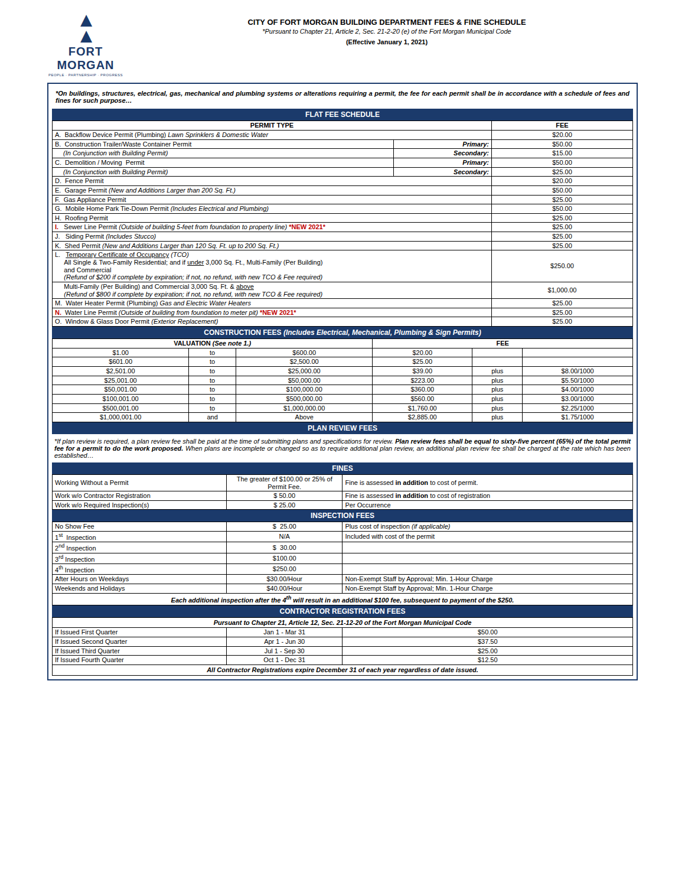▲
▲
FORT
MORGAN
PEOPLE · PARTNERSHIP · PROGRESS
CITY OF FORT MORGAN BUILDING DEPARTMENT FEES & FINE SCHEDULE
*Pursuant to Chapter 21, Article 2, Sec. 21-2-20 (e) of the Fort Morgan Municipal Code
(Effective January 1, 2021)
*On buildings, structures, electrical, gas, mechanical and plumbing systems or alterations requiring a permit, the fee for each permit shall be in accordance with a schedule of fees and fines for such purpose…
FLAT FEE SCHEDULE
| PERMIT TYPE | FEE |
| A. Backflow Device Permit (Plumbing) Lawn Sprinklers & Domestic Water | $20.00 |
| B. Construction Trailer/Waste Container Permit | Primary: | $50.00 |
| (In Conjunction with Building Permit) | Secondary: | $15.00 |
| C. Demolition / Moving Permit | Primary: | $50.00 |
| (In Conjunction with Building Permit) | Secondary: | $25.00 |
| D. Fence Permit | $20.00 |
| E. Garage Permit (New and Additions Larger than 200 Sq. Ft.) | $50.00 |
| F. Gas Appliance Permit | $25.00 |
| G. Mobile Home Park Tie-Down Permit (Includes Electrical and Plumbing) | $50.00 |
| H. Roofing Permit | $25.00 |
| I. Sewer Line Permit (Outside of building 5-feet from foundation to property line) *NEW 2021* | $25.00 |
| J. Siding Permit (Includes Stucco) | $25.00 |
| K. Shed Permit (New and Additions Larger than 120 Sq. Ft. up to 200 Sq. Ft.) | $25.00 |
| L. Temporary Certificate of Occupancy (TCO) All Single & Two-Family Residential; and if under 3,000 Sq. Ft., Multi-Family (Per Building) and Commercial (Refund of $200 if complete by expiration; if not, no refund, with new TCO & Fee required) | $250.00 |
| Multi-Family (Per Building) and Commercial 3,000 Sq. Ft. & above (Refund of $800 if complete by expiration; if not, no refund, with new TCO & Fee required) | $1,000.00 |
| M. Water Heater Permit (Plumbing) Gas and Electric Water Heaters | $25.00 |
| N. Water Line Permit (Outside of building from foundation to meter pit) *NEW 2021* | $25.00 |
| O. Window & Glass Door Permit (Exterior Replacement) | $25.00 |
CONSTRUCTION FEES (Includes Electrical, Mechanical, Plumbing & Sign Permits)
| VALUATION (See note 1.) | FEE |
| $1.00 | to | $600.00 | $20.00 | | |
| $601.00 | to | $2,500.00 | $25.00 | | |
| $2,501.00 | to | $25,000.00 | $39.00 | plus | $8.00/1000 |
| $25,001.00 | to | $50,000.00 | $223.00 | plus | $5.50/1000 |
| $50,001.00 | to | $100,000.00 | $360.00 | plus | $4.00/1000 |
| $100,001.00 | to | $500,000.00 | $560.00 | plus | $3.00/1000 |
| $500,001.00 | to | $1,000,000.00 | $1,760.00 | plus | $2.25/1000 |
| $1,000,001.00 | and | Above | $2,885.00 | plus | $1.75/1000 |
PLAN REVIEW FEES
*If plan review is required, a plan review fee shall be paid at the time of submitting plans and specifications for review. Plan review fees shall be equal to sixty-five percent (65%) of the total permit fee for a permit to do the work proposed. When plans are incomplete or changed so as to require additional plan review, an additional plan review fee shall be charged at the rate which has been established…
FINES
| Working Without a Permit | The greater of $100.00 or 25% of Permit Fee. | Fine is assessed in addition to cost of permit. |
| Work w/o Contractor Registration | $ 50.00 | Fine is assessed in addition to cost of registration |
| Work w/o Required Inspection(s) | $ 25.00 | Per Occurrence |
INSPECTION FEES
| No Show Fee | $ 25.00 | Plus cost of inspection (if applicable) |
| 1 st Inspection | N/A | Included with cost of the permit |
| 2 nd Inspection | $ 30.00 | |
| 3 rd Inspection | $100.00 | |
| 4 th Inspection | $250.00 | |
| After Hours on Weekdays | $30.00/Hour | Non-Exempt Staff by Approval; Min. 1-Hour Charge |
| Weekends and Holidays | $40.00/Hour | Non-Exempt Staff by Approval; Min. 1-Hour Charge |
| Each additional inspection after the 4 th will result in an additional $100 fee, subsequent to payment of the $250. |
CONTRACTOR REGISTRATION FEES
| Pursuant to Chapter 21, Article 12, Sec. 21-12-20 of the Fort Morgan Municipal Code |
| If Issued First Quarter | Jan 1 - Mar 31 | $50.00 |
| If Issued Second Quarter | Apr 1 - Jun 30 | $37.50 |
| If Issued Third Quarter | Jul 1 - Sep 30 | $25.00 |
| If Issued Fourth Quarter | Oct 1 - Dec 31 | $12.50 |
| All Contractor Registrations expire December 31 of each year regardless of date issued. |